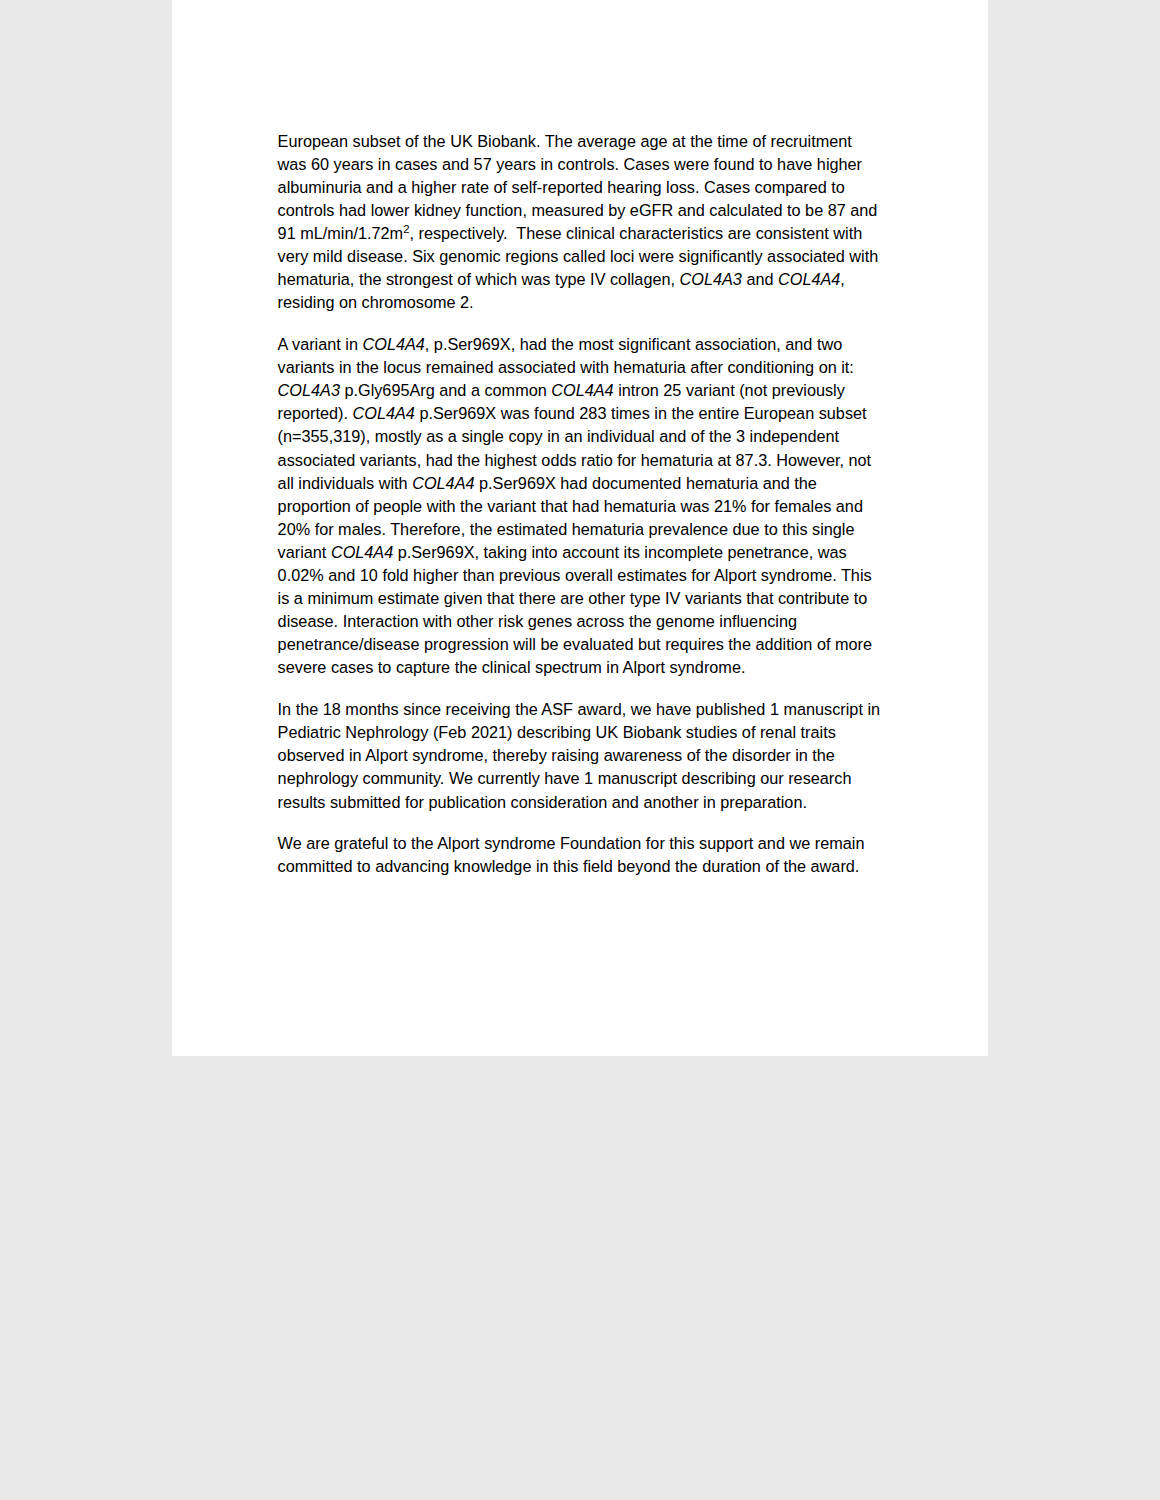European subset of the UK Biobank. The average age at the time of recruitment was 60 years in cases and 57 years in controls. Cases were found to have higher albuminuria and a higher rate of self-reported hearing loss. Cases compared to controls had lower kidney function, measured by eGFR and calculated to be 87 and 91 mL/min/1.72m2, respectively. These clinical characteristics are consistent with very mild disease. Six genomic regions called loci were significantly associated with hematuria, the strongest of which was type IV collagen, COL4A3 and COL4A4, residing on chromosome 2.
A variant in COL4A4, p.Ser969X, had the most significant association, and two variants in the locus remained associated with hematuria after conditioning on it: COL4A3 p.Gly695Arg and a common COL4A4 intron 25 variant (not previously reported). COL4A4 p.Ser969X was found 283 times in the entire European subset (n=355,319), mostly as a single copy in an individual and of the 3 independent associated variants, had the highest odds ratio for hematuria at 87.3. However, not all individuals with COL4A4 p.Ser969X had documented hematuria and the proportion of people with the variant that had hematuria was 21% for females and 20% for males. Therefore, the estimated hematuria prevalence due to this single variant COL4A4 p.Ser969X, taking into account its incomplete penetrance, was 0.02% and 10 fold higher than previous overall estimates for Alport syndrome. This is a minimum estimate given that there are other type IV variants that contribute to disease. Interaction with other risk genes across the genome influencing penetrance/disease progression will be evaluated but requires the addition of more severe cases to capture the clinical spectrum in Alport syndrome.
In the 18 months since receiving the ASF award, we have published 1 manuscript in Pediatric Nephrology (Feb 2021) describing UK Biobank studies of renal traits observed in Alport syndrome, thereby raising awareness of the disorder in the nephrology community. We currently have 1 manuscript describing our research results submitted for publication consideration and another in preparation.
We are grateful to the Alport syndrome Foundation for this support and we remain committed to advancing knowledge in this field beyond the duration of the award.